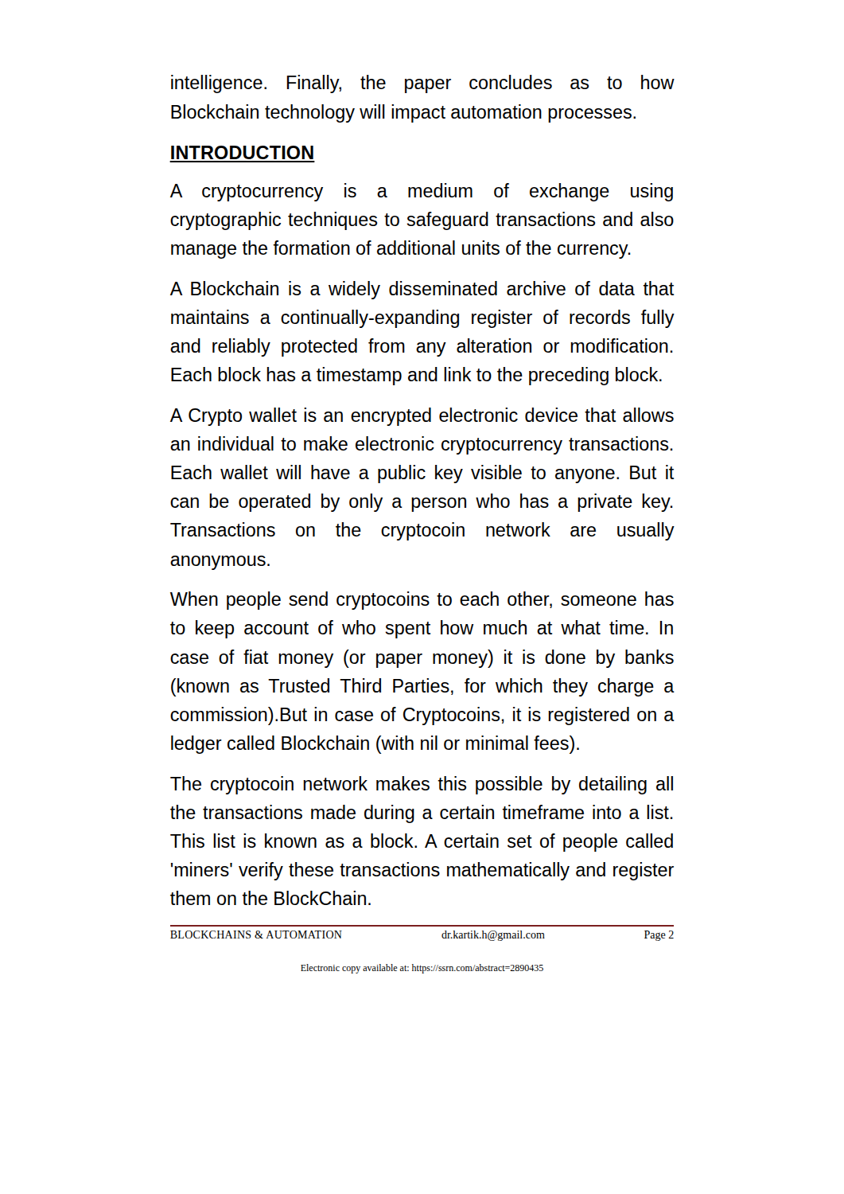intelligence. Finally, the paper concludes as to how Blockchain technology will impact automation processes.
INTRODUCTION
A cryptocurrency is a medium of exchange using cryptographic techniques to safeguard transactions and also manage the formation of additional units of the currency.
A Blockchain is a widely disseminated archive of data that maintains a continually-expanding register of records fully and reliably protected from any alteration or modification. Each block has a timestamp and link to the preceding block.
A Crypto wallet is an encrypted electronic device that allows an individual to make electronic cryptocurrency transactions. Each wallet will have a public key visible to anyone. But it can be operated by only a person who has a private key. Transactions on the cryptocoin network are usually anonymous.
When people send cryptocoins to each other, someone has to keep account of who spent how much at what time. In case of fiat money (or paper money) it is done by banks (known as Trusted Third Parties, for which they charge a commission).But in case of Cryptocoins, it is registered on a ledger called Blockchain (with nil or minimal fees).
The cryptocoin network makes this possible by detailing all the transactions made during a certain timeframe into a list. This list is known as a block. A certain set of people called 'miners' verify these transactions mathematically and register them on the BlockChain.
BLOCKCHAINS & AUTOMATION dr.kartik.h@gmail.com Page 2
Electronic copy available at: https://ssrn.com/abstract=2890435